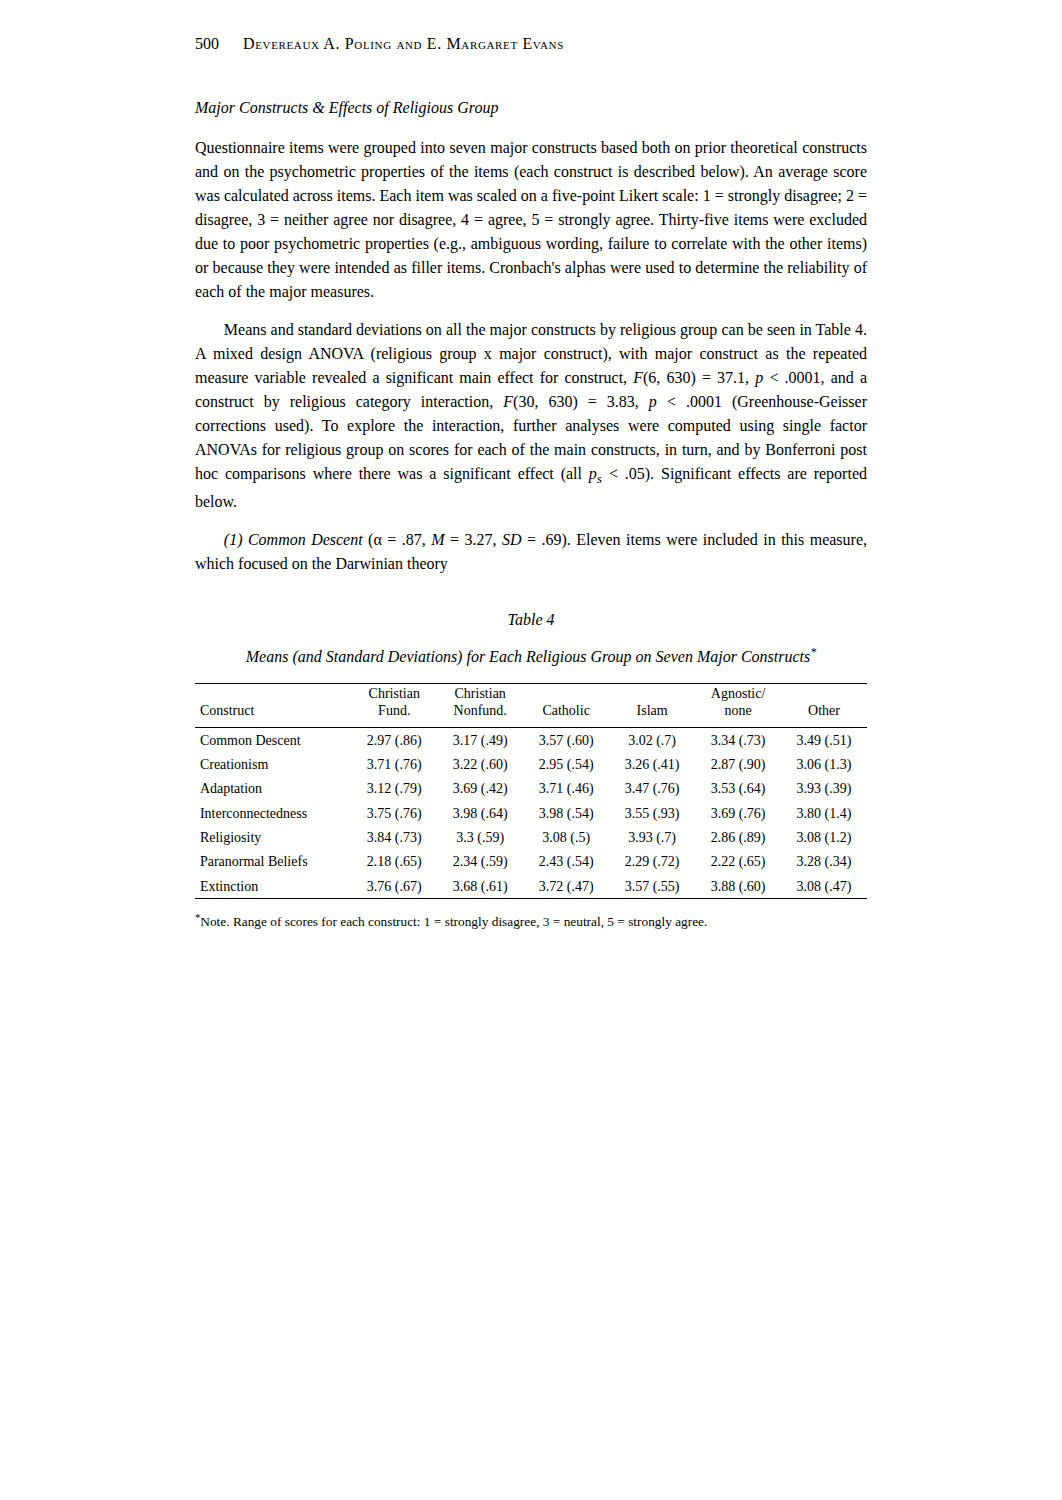500 Devereaux A. Poling and E. Margaret Evans
Major Constructs & Effects of Religious Group
Questionnaire items were grouped into seven major constructs based both on prior theoretical constructs and on the psychometric properties of the items (each construct is described below). An average score was calculated across items. Each item was scaled on a five-point Likert scale: 1 = strongly disagree; 2 = disagree, 3 = neither agree nor disagree, 4 = agree, 5 = strongly agree. Thirty-five items were excluded due to poor psychometric properties (e.g., ambiguous wording, failure to correlate with the other items) or because they were intended as filler items. Cronbach's alphas were used to determine the reliability of each of the major measures.
Means and standard deviations on all the major constructs by religious group can be seen in Table 4. A mixed design ANOVA (religious group x major construct), with major construct as the repeated measure variable revealed a significant main effect for construct, F(6, 630) = 37.1, p < .0001, and a construct by religious category interaction, F(30, 630) = 3.83, p < .0001 (Greenhouse-Geisser corrections used). To explore the interaction, further analyses were computed using single factor ANOVAs for religious group on scores for each of the main constructs, in turn, and by Bonferroni post hoc comparisons where there was a significant effect (all ps < .05). Significant effects are reported below.
(1) Common Descent (α = .87, M = 3.27, SD = .69). Eleven items were included in this measure, which focused on the Darwinian theory
Table 4 Means (and Standard Deviations) for Each Religious Group on Seven Major Constructs*
| Construct | Christian Fund. | Christian Nonfund. | Catholic | Islam | Agnostic/ none | Other |
| --- | --- | --- | --- | --- | --- | --- |
| Common Descent | 2.97 (.86) | 3.17 (.49) | 3.57 (.60) | 3.02 (.7) | 3.34 (.73) | 3.49 (.51) |
| Creationism | 3.71 (.76) | 3.22 (.60) | 2.95 (.54) | 3.26 (.41) | 2.87 (.90) | 3.06 (1.3) |
| Adaptation | 3.12 (.79) | 3.69 (.42) | 3.71 (.46) | 3.47 (.76) | 3.53 (.64) | 3.93 (.39) |
| Interconnectedness | 3.75 (.76) | 3.98 (.64) | 3.98 (.54) | 3.55 (.93) | 3.69 (.76) | 3.80 (1.4) |
| Religiosity | 3.84 (.73) | 3.3 (.59) | 3.08 (.5) | 3.93 (.7) | 2.86 (.89) | 3.08 (1.2) |
| Paranormal Beliefs | 2.18 (.65) | 2.34 (.59) | 2.43 (.54) | 2.29 (.72) | 2.22 (.65) | 3.28 (.34) |
| Extinction | 3.76 (.67) | 3.68 (.61) | 3.72 (.47) | 3.57 (.55) | 3.88 (.60) | 3.08 (.47) |
*Note. Range of scores for each construct: 1 = strongly disagree, 3 = neutral, 5 = strongly agree.